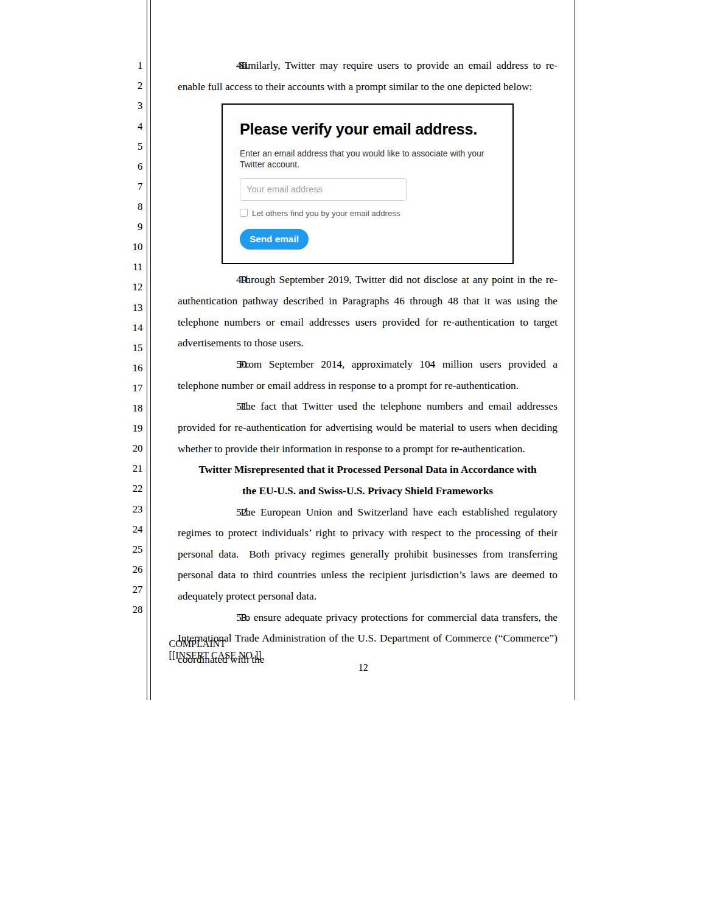1
2
3
4
5
6
7
8
9
10
11
12
13
14
15
16
17
18
19
20
21
22
23
24
25
26
27
28
48. Similarly, Twitter may require users to provide an email address to re-enable full access to their accounts with a prompt similar to the one depicted below:
Please verify your email address.
Enter an email address that you would like to associate with your Twitter account.
Your email address
Let others find you by your email address
Send email
49. Through September 2019, Twitter did not disclose at any point in the re-authentication pathway described in Paragraphs 46 through 48 that it was using the telephone numbers or email addresses users provided for re-authentication to target advertisements to those users.
50. From September 2014, approximately 104 million users provided a telephone number or email address in response to a prompt for re-authentication.
51. The fact that Twitter used the telephone numbers and email addresses provided for re-authentication for advertising would be material to users when deciding whether to provide their information in response to a prompt for re-authentication.
Twitter Misrepresented that it Processed Personal Data in Accordance with
the EU-U.S. and Swiss-U.S. Privacy Shield Frameworks
52. The European Union and Switzerland have each established regulatory regimes to protect individuals’ right to privacy with respect to the processing of their personal data. Both privacy regimes generally prohibit businesses from transferring personal data to third countries unless the recipient jurisdiction’s laws are deemed to adequately protect personal data.
53. To ensure adequate privacy protections for commercial data transfers, the International Trade Administration of the U.S. Department of Commerce (“Commerce”) coordinated with the
COMPLAINT
[[INSERT CASE NO.]]
12